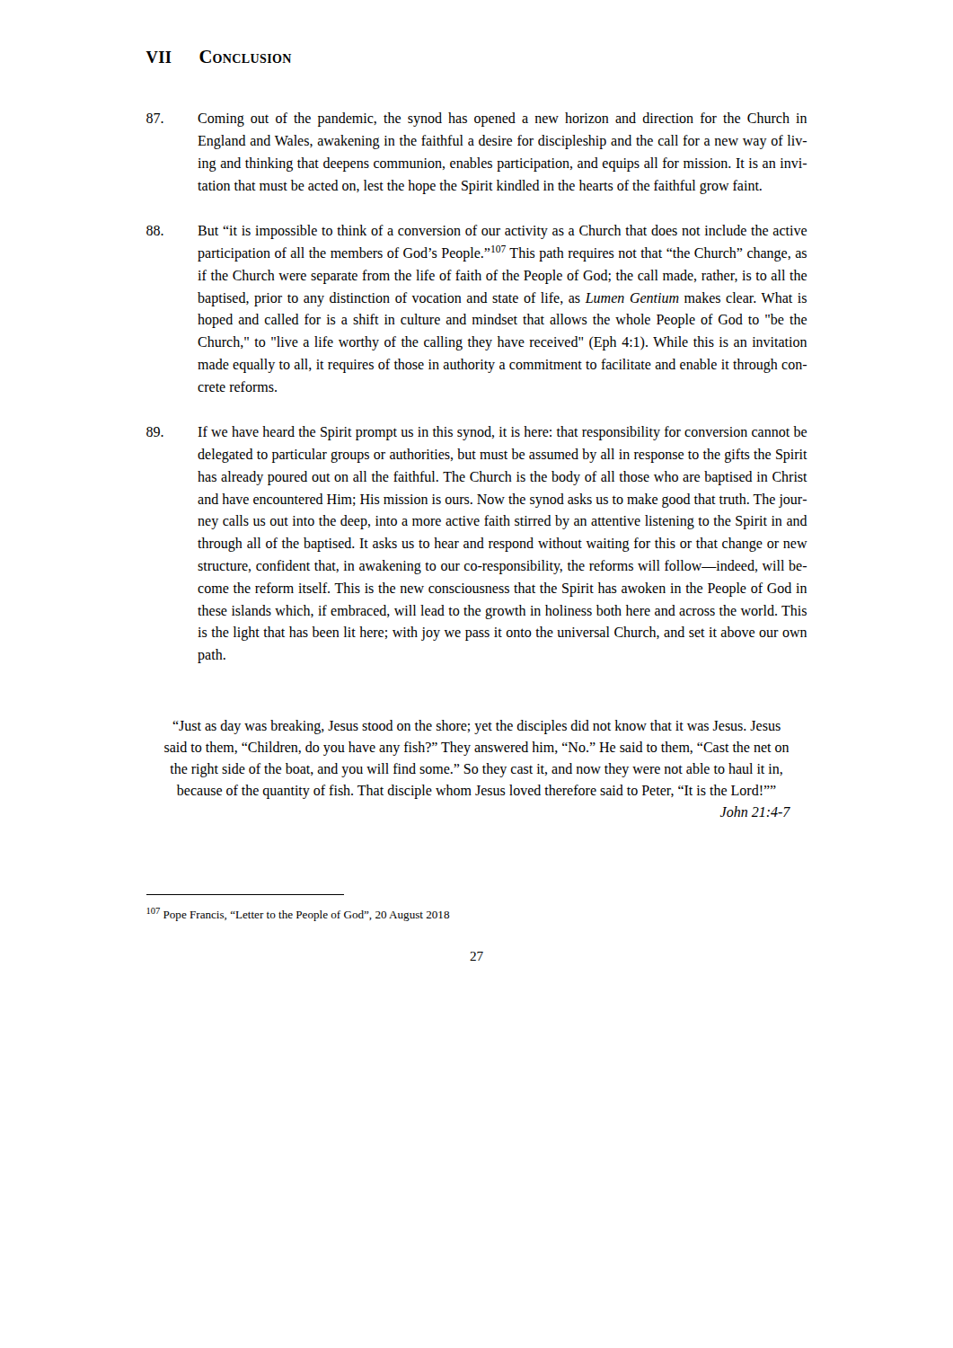VII Conclusion
Coming out of the pandemic, the synod has opened a new horizon and direction for the Church in England and Wales, awakening in the faithful a desire for discipleship and the call for a new way of living and thinking that deepens communion, enables participation, and equips all for mission. It is an invitation that must be acted on, lest the hope the Spirit kindled in the hearts of the faithful grow faint.
But “it is impossible to think of a conversion of our activity as a Church that does not include the active participation of all the members of God’s People.”107 This path requires not that “the Church” change, as if the Church were separate from the life of faith of the People of God; the call made, rather, is to all the baptised, prior to any distinction of vocation and state of life, as Lumen Gentium makes clear. What is hoped and called for is a shift in culture and mindset that allows the whole People of God to "be the Church," to "live a life worthy of the calling they have received" (Eph 4:1). While this is an invitation made equally to all, it requires of those in authority a commitment to facilitate and enable it through concrete reforms.
If we have heard the Spirit prompt us in this synod, it is here: that responsibility for conversion cannot be delegated to particular groups or authorities, but must be assumed by all in response to the gifts the Spirit has already poured out on all the faithful. The Church is the body of all those who are baptised in Christ and have encountered Him; His mission is ours. Now the synod asks us to make good that truth. The journey calls us out into the deep, into a more active faith stirred by an attentive listening to the Spirit in and through all of the baptised. It asks us to hear and respond without waiting for this or that change or new structure, confident that, in awakening to our co-responsibility, the reforms will follow—indeed, will become the reform itself. This is the new consciousness that the Spirit has awoken in the People of God in these islands which, if embraced, will lead to the growth in holiness both here and across the world. This is the light that has been lit here; with joy we pass it onto the universal Church, and set it above our own path.
“Just as day was breaking, Jesus stood on the shore; yet the disciples did not know that it was Jesus. Jesus said to them, “Children, do you have any fish?” They answered him, “No.” He said to them, “Cast the net on the right side of the boat, and you will find some.” So they cast it, and now they were not able to haul it in, because of the quantity of fish. That disciple whom Jesus loved therefore said to Peter, “It is the Lord!””
John 21:4-7
107 Pope Francis, “Letter to the People of God”, 20 August 2018
27